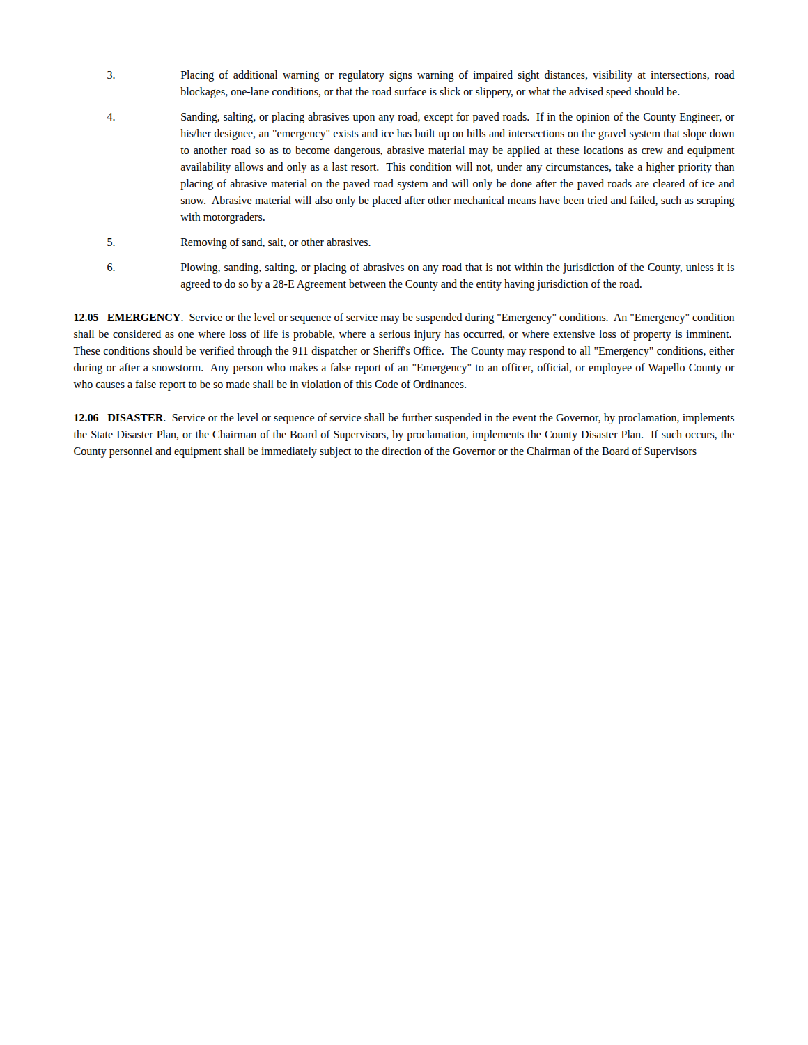3. Placing of additional warning or regulatory signs warning of impaired sight distances, visibility at intersections, road blockages, one-lane conditions, or that the road surface is slick or slippery, or what the advised speed should be.
4. Sanding, salting, or placing abrasives upon any road, except for paved roads. If in the opinion of the County Engineer, or his/her designee, an "emergency" exists and ice has built up on hills and intersections on the gravel system that slope down to another road so as to become dangerous, abrasive material may be applied at these locations as crew and equipment availability allows and only as a last resort. This condition will not, under any circumstances, take a higher priority than placing of abrasive material on the paved road system and will only be done after the paved roads are cleared of ice and snow. Abrasive material will also only be placed after other mechanical means have been tried and failed, such as scraping with motorgraders.
5. Removing of sand, salt, or other abrasives.
6. Plowing, sanding, salting, or placing of abrasives on any road that is not within the jurisdiction of the County, unless it is agreed to do so by a 28-E Agreement between the County and the entity having jurisdiction of the road.
12.05 EMERGENCY. Service or the level or sequence of service may be suspended during "Emergency" conditions. An "Emergency" condition shall be considered as one where loss of life is probable, where a serious injury has occurred, or where extensive loss of property is imminent. These conditions should be verified through the 911 dispatcher or Sheriff's Office. The County may respond to all "Emergency" conditions, either during or after a snowstorm. Any person who makes a false report of an "Emergency" to an officer, official, or employee of Wapello County or who causes a false report to be so made shall be in violation of this Code of Ordinances.
12.06 DISASTER. Service or the level or sequence of service shall be further suspended in the event the Governor, by proclamation, implements the State Disaster Plan, or the Chairman of the Board of Supervisors, by proclamation, implements the County Disaster Plan. If such occurs, the County personnel and equipment shall be immediately subject to the direction of the Governor or the Chairman of the Board of Supervisors